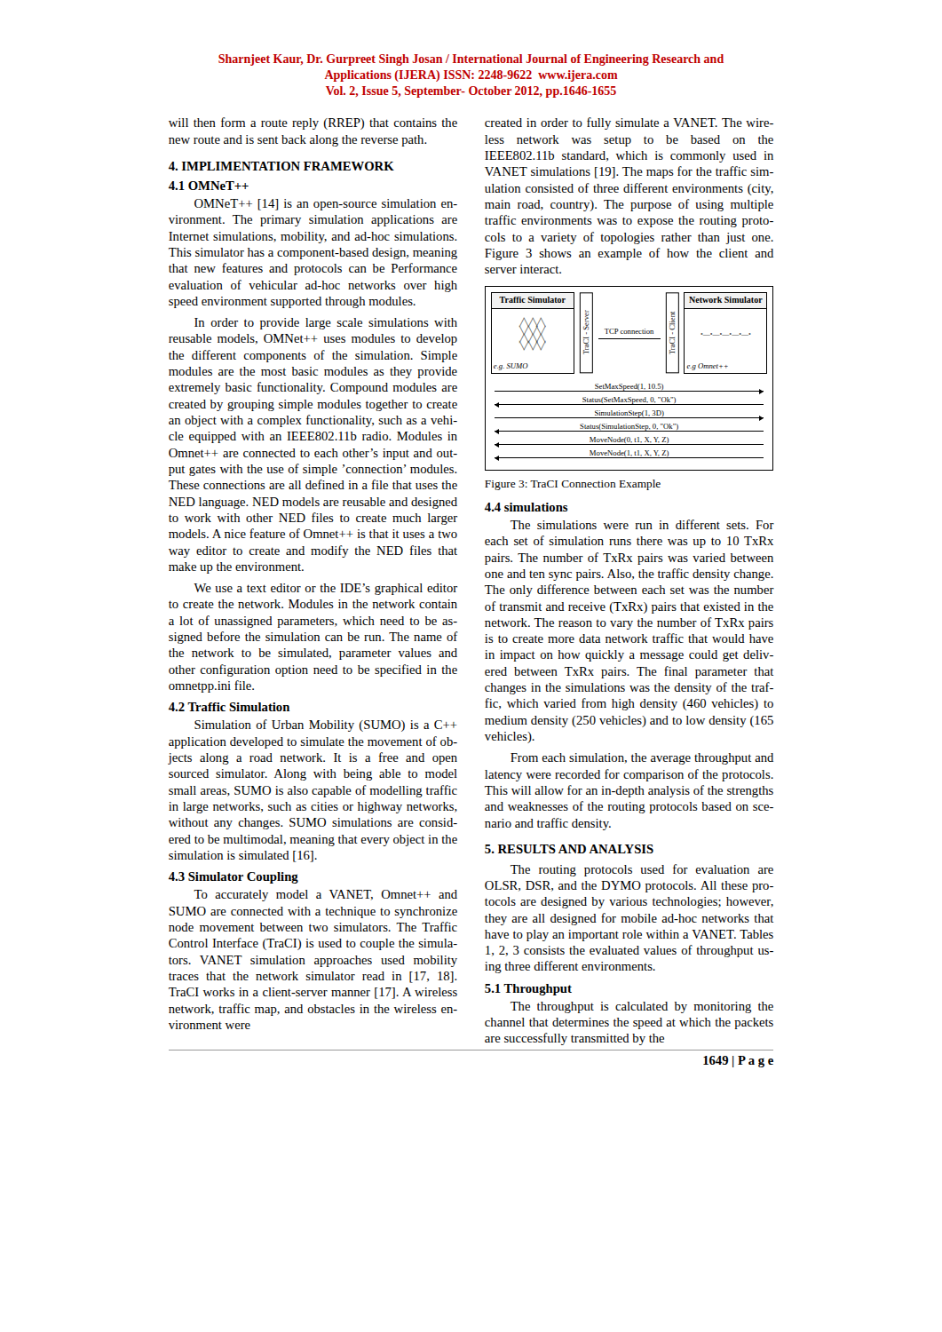Sharnjeet Kaur, Dr. Gurpreet Singh Josan / International Journal of Engineering Research and
Applications (IJERA) ISSN: 2248-9622 www.ijera.com
Vol. 2, Issue 5, September- October 2012, pp.1646-1655
will then form a route reply (RREP) that contains the new route and is sent back along the reverse path.
4. IMPLIMENTATION FRAMEWORK
4.1 OMNeT++
OMNeT++ [14] is an open-source simulation environment. The primary simulation applications are Internet simulations, mobility, and ad-hoc simulations. This simulator has a component-based design, meaning that new features and protocols can be Performance evaluation of vehicular ad-hoc networks over high speed environment supported through modules.
In order to provide large scale simulations with reusable models, OMNet++ uses modules to develop the different components of the simulation. Simple modules are the most basic modules as they provide extremely basic functionality. Compound modules are created by grouping simple modules together to create an object with a complex functionality, such as a vehicle equipped with an IEEE802.11b radio. Modules in Omnet++ are connected to each other’s input and output gates with the use of simple ’connection’ modules. These connections are all defined in a file that uses the NED language. NED models are reusable and designed to work with other NED files to create much larger models. A nice feature of Omnet++ is that it uses a two way editor to create and modify the NED files that make up the environment.
We use a text editor or the IDE’s graphical editor to create the network. Modules in the network contain a lot of unassigned parameters, which need to be assigned before the simulation can be run. The name of the network to be simulated, parameter values and other configuration option need to be specified in the omnetpp.ini file.
4.2 Traffic Simulation
Simulation of Urban Mobility (SUMO) is a C++ application developed to simulate the movement of objects along a road network. It is a free and open sourced simulator. Along with being able to model small areas, SUMO is also capable of modelling traffic in large networks, such as cities or highway networks, without any changes. SUMO simulations are considered to be multimodal, meaning that every object in the simulation is simulated [16].
4.3 Simulator Coupling
To accurately model a VANET, Omnet++ and SUMO are connected with a technique to synchronize node movement between two simulators. The Traffic Control Interface (TraCI) is used to couple the simulators. VANET simulation approaches used mobility traces that the network simulator read in [17, 18]. TraCI works in a client-server manner [17]. A wireless network, traffic map, and obstacles in the wireless environment were
created in order to fully simulate a VANET. The wireless network was setup to be based on the IEEE802.11b standard, which is commonly used in VANET simulations [19]. The maps for the traffic simulation consisted of three different environments (city, main road, country). The purpose of using multiple traffic environments was to expose the routing protocols to a variety of topologies rather than just one. Figure 3 shows an example of how the client and server interact.
Traffic Simulator
╱╲╱╲╱╲
╲╱╲╱╲╱
╱╲╱╲╱╲
╲╱╲╱╲╱
e.g. SUMO
TraCI - Server
TCP connection
TraCI - Client
Network Simulator
•—•—•—•—•—•
e.g Omnet++
SetMaxSpeed(1, 10.5)
Status(SetMaxSpeed, 0, "Ok")
SimulationStep(1, 3D)
Status(SimulationStep, 0, "Ok")
MoveNode(0, t1, X, Y, Z)
MoveNode(1, t1, X, Y, Z)
Figure 3: TraCI Connection Example
4.4 simulations
The simulations were run in different sets. For each set of simulation runs there was up to 10 TxRx pairs. The number of TxRx pairs was varied between one and ten sync pairs. Also, the traffic density change. The only difference between each set was the number of transmit and receive (TxRx) pairs that existed in the network. The reason to vary the number of TxRx pairs is to create more data network traffic that would have in impact on how quickly a message could get delivered between TxRx pairs. The final parameter that changes in the simulations was the density of the traffic, which varied from high density (460 vehicles) to medium density (250 vehicles) and to low density (165 vehicles).
From each simulation, the average throughput and latency were recorded for comparison of the protocols. This will allow for an in-depth analysis of the strengths and weaknesses of the routing protocols based on scenario and traffic density.
5. RESULTS AND ANALYSIS
The routing protocols used for evaluation are OLSR, DSR, and the DYMO protocols. All these protocols are designed by various technologies; however, they are all designed for mobile ad-hoc networks that have to play an important role within a VANET. Tables 1, 2, 3 consists the evaluated values of throughput using three different environments.
5.1 Throughput
The throughput is calculated by monitoring the channel that determines the speed at which the packets are successfully transmitted by the
1649 | P a g e